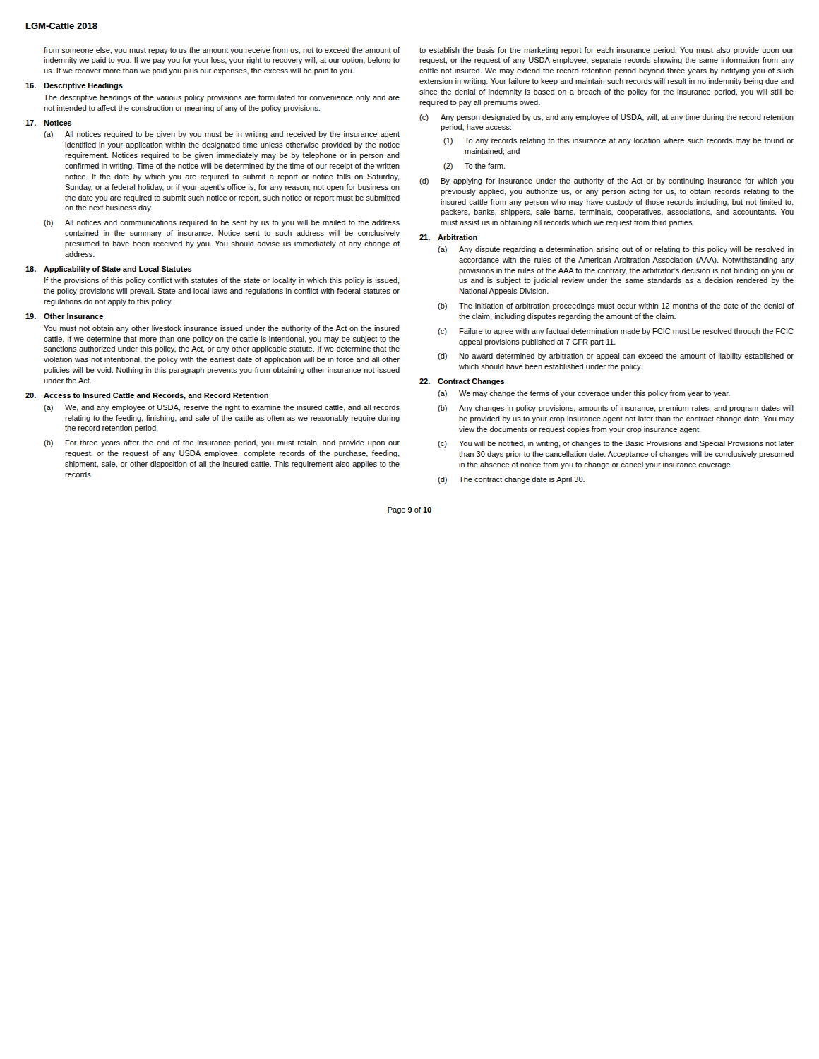LGM-Cattle 2018
from someone else, you must repay to us the amount you receive from us, not to exceed the amount of indemnity we paid to you. If we pay you for your loss, your right to recovery will, at our option, belong to us. If we recover more than we paid you plus our expenses, the excess will be paid to you.
16. Descriptive Headings
The descriptive headings of the various policy provisions are formulated for convenience only and are not intended to affect the construction or meaning of any of the policy provisions.
17. Notices
(a) All notices required to be given by you must be in writing and received by the insurance agent identified in your application within the designated time unless otherwise provided by the notice requirement. Notices required to be given immediately may be by telephone or in person and confirmed in writing. Time of the notice will be determined by the time of our receipt of the written notice. If the date by which you are required to submit a report or notice falls on Saturday, Sunday, or a federal holiday, or if your agent's office is, for any reason, not open for business on the date you are required to submit such notice or report, such notice or report must be submitted on the next business day.
(b) All notices and communications required to be sent by us to you will be mailed to the address contained in the summary of insurance. Notice sent to such address will be conclusively presumed to have been received by you. You should advise us immediately of any change of address.
18. Applicability of State and Local Statutes
If the provisions of this policy conflict with statutes of the state or locality in which this policy is issued, the policy provisions will prevail. State and local laws and regulations in conflict with federal statutes or regulations do not apply to this policy.
19. Other Insurance
You must not obtain any other livestock insurance issued under the authority of the Act on the insured cattle. If we determine that more than one policy on the cattle is intentional, you may be subject to the sanctions authorized under this policy, the Act, or any other applicable statute. If we determine that the violation was not intentional, the policy with the earliest date of application will be in force and all other policies will be void. Nothing in this paragraph prevents you from obtaining other insurance not issued under the Act.
20. Access to Insured Cattle and Records, and Record Retention
(a) We, and any employee of USDA, reserve the right to examine the insured cattle, and all records relating to the feeding, finishing, and sale of the cattle as often as we reasonably require during the record retention period.
(b) For three years after the end of the insurance period, you must retain, and provide upon our request, or the request of any USDA employee, complete records of the purchase, feeding, shipment, sale, or other disposition of all the insured cattle. This requirement also applies to the records
to establish the basis for the marketing report for each insurance period. You must also provide upon our request, or the request of any USDA employee, separate records showing the same information from any cattle not insured. We may extend the record retention period beyond three years by notifying you of such extension in writing. Your failure to keep and maintain such records will result in no indemnity being due and since the denial of indemnity is based on a breach of the policy for the insurance period, you will still be required to pay all premiums owed.
(c) Any person designated by us, and any employee of USDA, will, at any time during the record retention period, have access:
(1) To any records relating to this insurance at any location where such records may be found or maintained; and
(2) To the farm.
(d) By applying for insurance under the authority of the Act or by continuing insurance for which you previously applied, you authorize us, or any person acting for us, to obtain records relating to the insured cattle from any person who may have custody of those records including, but not limited to, packers, banks, shippers, sale barns, terminals, cooperatives, associations, and accountants. You must assist us in obtaining all records which we request from third parties.
21. Arbitration
(a) Any dispute regarding a determination arising out of or relating to this policy will be resolved in accordance with the rules of the American Arbitration Association (AAA). Notwithstanding any provisions in the rules of the AAA to the contrary, the arbitrator’s decision is not binding on you or us and is subject to judicial review under the same standards as a decision rendered by the National Appeals Division.
(b) The initiation of arbitration proceedings must occur within 12 months of the date of the denial of the claim, including disputes regarding the amount of the claim.
(c) Failure to agree with any factual determination made by FCIC must be resolved through the FCIC appeal provisions published at 7 CFR part 11.
(d) No award determined by arbitration or appeal can exceed the amount of liability established or which should have been established under the policy.
22. Contract Changes
(a) We may change the terms of your coverage under this policy from year to year.
(b) Any changes in policy provisions, amounts of insurance, premium rates, and program dates will be provided by us to your crop insurance agent not later than the contract change date. You may view the documents or request copies from your crop insurance agent.
(c) You will be notified, in writing, of changes to the Basic Provisions and Special Provisions not later than 30 days prior to the cancellation date. Acceptance of changes will be conclusively presumed in the absence of notice from you to change or cancel your insurance coverage.
(d) The contract change date is April 30.
Page 9 of 10